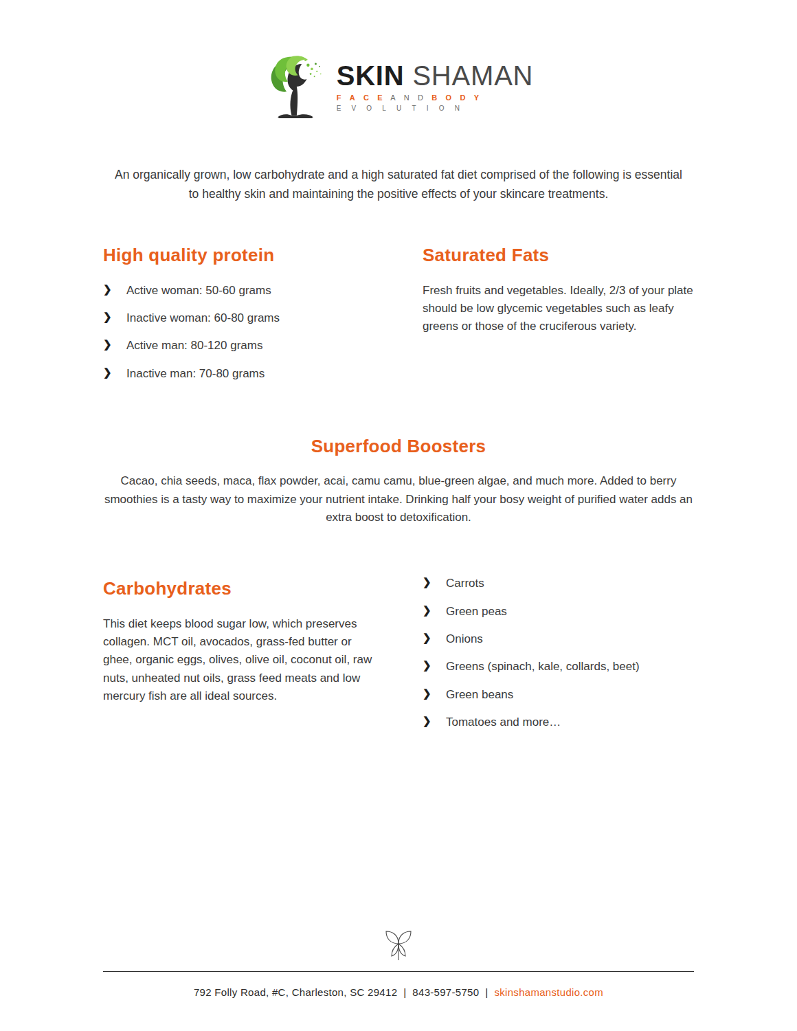SKIN SHAMAN
F A C E A N D B O D Y
E V O L U T I O N
An organically grown, low carbohydrate and a high saturated fat diet comprised of the following is essential to healthy skin and maintaining the positive effects of your skincare treatments.
High quality protein
Active woman: 50-60 grams
Inactive woman: 60-80 grams
Active man: 80-120 grams
Inactive man: 70-80 grams
Saturated Fats
Fresh fruits and vegetables. Ideally, 2/3 of your plate should be low glycemic vegetables such as leafy greens or those of the cruciferous variety.
Superfood Boosters
Cacao, chia seeds, maca, flax powder, acai, camu camu, blue-green algae, and much more. Added to berry smoothies is a tasty way to maximize your nutrient intake. Drinking half your bosy weight of purified water adds an extra boost to detoxification.
Carbohydrates
This diet keeps blood sugar low, which preserves collagen. MCT oil, avocados, grass-fed butter or ghee, organic eggs, olives, olive oil, coconut oil, raw nuts, unheated nut oils, grass feed meats and low mercury fish are all ideal sources.
Carrots
Green peas
Onions
Greens (spinach, kale, collards, beet)
Green beans
Tomatoes and more…
792 Folly Road, #C, Charleston, SC 29412 | 843-597-5750 | skinshamanstudio.com